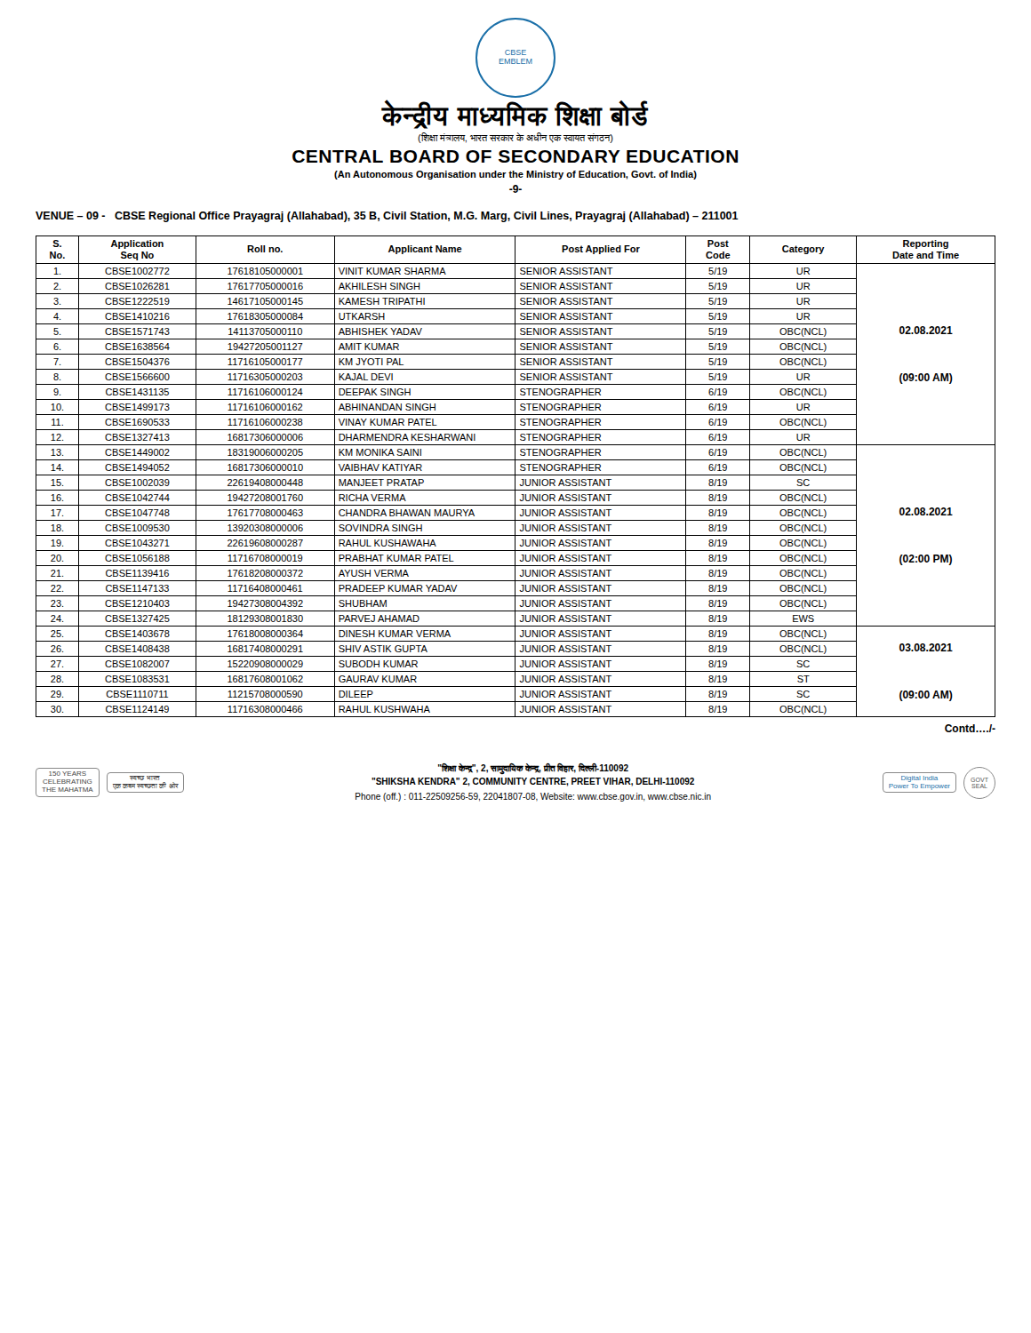CBSE
EMBLEM
केन्द्रीय माध्यमिक शिक्षा बोर्ड
(शिक्षा मंत्रालय, भारत सरकार के अधीन एक स्वायत संगठन)
CENTRAL BOARD OF SECONDARY EDUCATION
(An Autonomous Organisation under the Ministry of Education, Govt. of India)
-9-
VENUE – 09 - CBSE Regional Office Prayagraj (Allahabad), 35 B, Civil Station, M.G. Marg, Civil Lines, Prayagraj (Allahabad) – 211001
| S. No. | Application Seq No | Roll no. | Applicant Name | Post Applied For | Post Code | Category | Reporting Date and Time |
| --- | --- | --- | --- | --- | --- | --- | --- |
| 1. | CBSE1002772 | 17618105000001 | VINIT KUMAR SHARMA | SENIOR ASSISTANT | 5/19 | UR | 02.08.2021 (09:00 AM) |
| 2. | CBSE1026281 | 17617705000016 | AKHILESH SINGH | SENIOR ASSISTANT | 5/19 | UR |
| 3. | CBSE1222519 | 14617105000145 | KAMESH TRIPATHI | SENIOR ASSISTANT | 5/19 | UR |
| 4. | CBSE1410216 | 17618305000084 | UTKARSH | SENIOR ASSISTANT | 5/19 | UR |
| 5. | CBSE1571743 | 14113705000110 | ABHISHEK YADAV | SENIOR ASSISTANT | 5/19 | OBC(NCL) |
| 6. | CBSE1638564 | 19427205001127 | AMIT KUMAR | SENIOR ASSISTANT | 5/19 | OBC(NCL) |
| 7. | CBSE1504376 | 11716105000177 | KM JYOTI PAL | SENIOR ASSISTANT | 5/19 | OBC(NCL) |
| 8. | CBSE1566600 | 11716305000203 | KAJAL DEVI | SENIOR ASSISTANT | 5/19 | UR |
| 9. | CBSE1431135 | 11716106000124 | DEEPAK SINGH | STENOGRAPHER | 6/19 | OBC(NCL) |
| 10. | CBSE1499173 | 11716106000162 | ABHINANDAN SINGH | STENOGRAPHER | 6/19 | UR |
| 11. | CBSE1690533 | 11716106000238 | VINAY KUMAR PATEL | STENOGRAPHER | 6/19 | OBC(NCL) |
| 12. | CBSE1327413 | 16817306000006 | DHARMENDRA KESHARWANI | STENOGRAPHER | 6/19 | UR |
| 13. | CBSE1449002 | 18319006000205 | KM MONIKA SAINI | STENOGRAPHER | 6/19 | OBC(NCL) | 02.08.2021 (02:00 PM) |
| 14. | CBSE1494052 | 16817306000010 | VAIBHAV KATIYAR | STENOGRAPHER | 6/19 | OBC(NCL) |
| 15. | CBSE1002039 | 22619408000448 | MANJEET PRATAP | JUNIOR ASSISTANT | 8/19 | SC |
| 16. | CBSE1042744 | 19427208001760 | RICHA VERMA | JUNIOR ASSISTANT | 8/19 | OBC(NCL) |
| 17. | CBSE1047748 | 17617708000463 | CHANDRA BHAWAN MAURYA | JUNIOR ASSISTANT | 8/19 | OBC(NCL) |
| 18. | CBSE1009530 | 13920308000006 | SOVINDRA SINGH | JUNIOR ASSISTANT | 8/19 | OBC(NCL) |
| 19. | CBSE1043271 | 22619608000287 | RAHUL KUSHAWAHA | JUNIOR ASSISTANT | 8/19 | OBC(NCL) |
| 20. | CBSE1056188 | 11716708000019 | PRABHAT KUMAR PATEL | JUNIOR ASSISTANT | 8/19 | OBC(NCL) |
| 21. | CBSE1139416 | 17618208000372 | AYUSH VERMA | JUNIOR ASSISTANT | 8/19 | OBC(NCL) |
| 22. | CBSE1147133 | 11716408000461 | PRADEEP KUMAR YADAV | JUNIOR ASSISTANT | 8/19 | OBC(NCL) |
| 23. | CBSE1210403 | 19427308004392 | SHUBHAM | JUNIOR ASSISTANT | 8/19 | OBC(NCL) |
| 24. | CBSE1327425 | 18129308001830 | PARVEJ AHAMAD | JUNIOR ASSISTANT | 8/19 | EWS |
| 25. | CBSE1403678 | 17618008000364 | DINESH KUMAR VERMA | JUNIOR ASSISTANT | 8/19 | OBC(NCL) | 03.08.2021 (09:00 AM) |
| 26. | CBSE1408438 | 16817408000291 | SHIV ASTIK GUPTA | JUNIOR ASSISTANT | 8/19 | OBC(NCL) |
| 27. | CBSE1082007 | 15220908000029 | SUBODH KUMAR | JUNIOR ASSISTANT | 8/19 | SC |
| 28. | CBSE1083531 | 16817608001062 | GAURAV KUMAR | JUNIOR ASSISTANT | 8/19 | ST |
| 29. | CBSE1110711 | 11215708000590 | DILEEP | JUNIOR ASSISTANT | 8/19 | SC |
| 30. | CBSE1124149 | 11716308000466 | RAHUL KUSHWAHA | JUNIOR ASSISTANT | 8/19 | OBC(NCL) |
Contd…./-
150 YEARS
CELEBRATING
THE MAHATMA
स्वच्छ भारत
एक कदम स्वच्छता की ओर
"शिक्षा केन्द्र", 2, सामुदायिक केन्द्र, प्रीत विहार, दिल्ली-110092
"SHIKSHA KENDRA" 2, COMMUNITY CENTRE, PREET VIHAR, DELHI-110092
Phone (off.) : 011-22509256-59, 22041807-08, Website: www.cbse.gov.in, www.cbse.nic.in
Digital India
Power To Empower
GOVT
SEAL